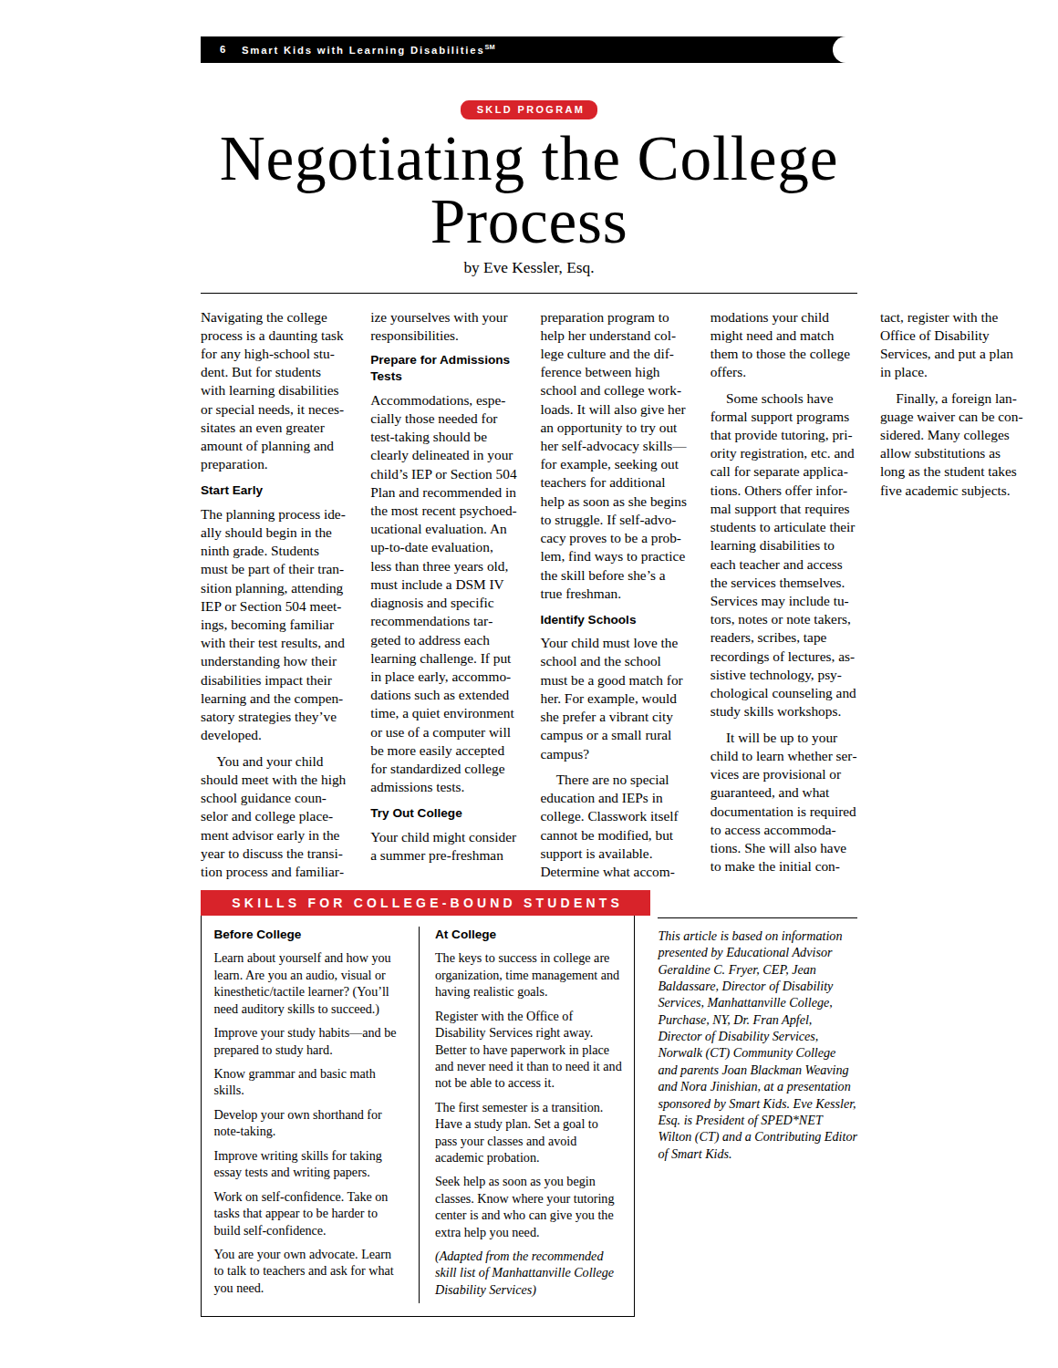6 Smart Kids with Learning DisabilitiesSM
SKLD PROGRAM
Negotiating the College Process
by Eve Kessler, Esq.
Navigating the college process is a daunting task for any high-school student. But for students with learning disabilities or special needs, it necessitates an even greater amount of planning and preparation.
Start Early
The planning process ideally should begin in the ninth grade. Students must be part of their transition planning, attending IEP or Section 504 meetings, becoming familiar with their test results, and understanding how their disabilities impact their learning and the compensatory strategies they’ve developed.
You and your child should meet with the high school guidance counselor and college placement advisor early in the year to discuss the transition process and familiarize yourselves with your responsibilities.
Prepare for Admissions Tests
Accommodations, especially those needed for test-taking should be clearly delineated in your child’s IEP or Section 504 Plan and recommended in the most recent psychoeducational evaluation. An up-to-date evaluation, less than three years old, must include a DSM IV diagnosis and specific recommendations targeted to address each learning challenge. If put in place early, accommodations such as extended time, a quiet environment or use of a computer will be more easily accepted for standardized college admissions tests.
Try Out College
Your child might consider a summer pre-freshman preparation program to help her understand college culture and the difference between high school and college workloads. It will also give her an opportunity to try out her self-advocacy skills—for example, seeking out teachers for additional help as soon as she begins to struggle. If self-advocacy proves to be a problem, find ways to practice the skill before she’s a true freshman.
Identify Schools
Your child must love the school and the school must be a good match for her. For example, would she prefer a vibrant city campus or a small rural campus?
There are no special education and IEPs in college. Classwork itself cannot be modified, but support is available. Determine what accommodations your child might need and match them to those the college offers.
Some schools have formal support programs that provide tutoring, priority registration, etc. and call for separate applications. Others offer informal support that requires students to articulate their learning disabilities to each teacher and access the services themselves. Services may include tutors, notes or note takers, readers, scribes, tape recordings of lectures, assistive technology, psychological counseling and study skills workshops.
It will be up to your child to learn whether services are provisional or guaranteed, and what documentation is required to access accommodations. She will also have to make the initial contact, register with the Office of Disability Services, and put a plan in place.
Finally, a foreign language waiver can be considered. Many colleges allow substitutions as long as the student takes five academic subjects.
SKILLS FOR COLLEGE-BOUND STUDENTS
Before College
Learn about yourself and how you learn. Are you an audio, visual or kinesthetic/tactile learner? (You’ll need auditory skills to succeed.)
Improve your study habits—and be prepared to study hard.
Know grammar and basic math skills.
Develop your own shorthand for note-taking.
Improve writing skills for taking essay tests and writing papers.
Work on self-confidence. Take on tasks that appear to be harder to build self-confidence.
You are your own advocate. Learn to talk to teachers and ask for what you need.
At College
The keys to success in college are organization, time management and having realistic goals.
Register with the Office of Disability Services right away. Better to have paperwork in place and never need it than to need it and not be able to access it.
The first semester is a transition. Have a study plan. Set a goal to pass your classes and avoid academic probation.
Seek help as soon as you begin classes. Know where your tutoring center is and who can give you the extra help you need.
(Adapted from the recommended skill list of Manhattanville College Disability Services)
This article is based on information presented by Educational Advisor Geraldine C. Fryer, CEP, Jean Baldassare, Director of Disability Services, Manhattanville College, Purchase, NY, Dr. Fran Apfel, Director of Disability Services, Norwalk (CT) Community College and parents Joan Blackman Weaving and Nora Jinishian, at a presentation sponsored by Smart Kids. Eve Kessler, Esq. is President of SPED*NET Wilton (CT) and a Contributing Editor of Smart Kids.